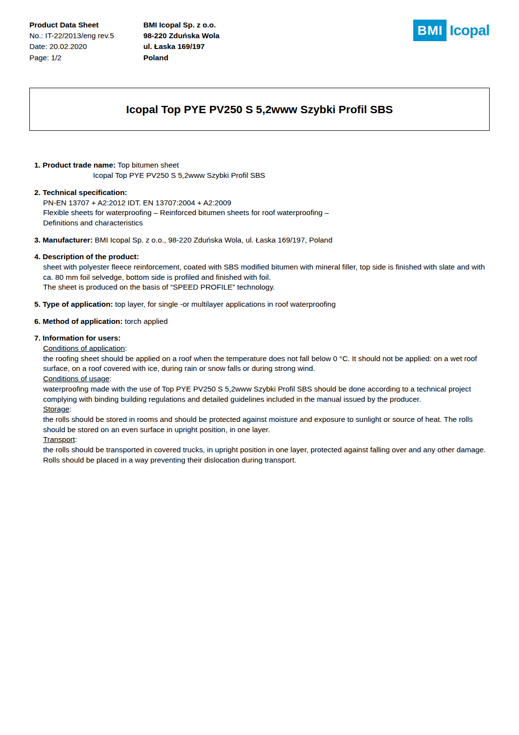Product Data Sheet
No.: IT-22/2013/eng rev.5
Date: 20.02.2020
Page: 1/2
BMI Icopal Sp. z o.o.
98-220 Zduńska Wola
ul. Łaska 169/197
Poland
BMI Icopal
Icopal Top PYE PV250 S 5,2www Szybki Profil SBS
1. Product trade name: Top bitumen sheet
Icopal Top PYE PV250 S 5,2www Szybki Profil SBS
2. Technical specification:
PN-EN 13707 + A2:2012 IDT. EN 13707:2004 + A2:2009
Flexible sheets for waterproofing – Reinforced bitumen sheets for roof waterproofing –
Definitions and characteristics
3. Manufacturer: BMI Icopal Sp. z o.o., 98-220 Zduńska Wola, ul. Łaska 169/197, Poland
4. Description of the product:
sheet with polyester fleece reinforcement, coated with SBS modified bitumen with mineral filler, top side is finished with slate and with ca. 80 mm foil selvedge, bottom side is profiled and finished with foil.
The sheet is produced on the basis of “SPEED PROFILE” technology.
5. Type of application: top layer, for single -or multilayer applications in roof waterproofing
6. Method of application: torch applied
7. Information for users:
Conditions of application:
the roofing sheet should be applied on a roof when the temperature does not fall below 0 °C. It should not be applied: on a wet roof surface, on a roof covered with ice, during rain or snow falls or during strong wind.
Conditions of usage:
waterproofing made with the use of Top PYE PV250 S 5,2www Szybki Profil SBS should be done according to a technical project complying with binding building regulations and detailed guidelines included in the manual issued by the producer.
Storage:
the rolls should be stored in rooms and should be protected against moisture and exposure to sunlight or source of heat. The rolls should be stored on an even surface in upright position, in one layer.
Transport:
the rolls should be transported in covered trucks, in upright position in one layer, protected against falling over and any other damage. Rolls should be placed in a way preventing their dislocation during transport.